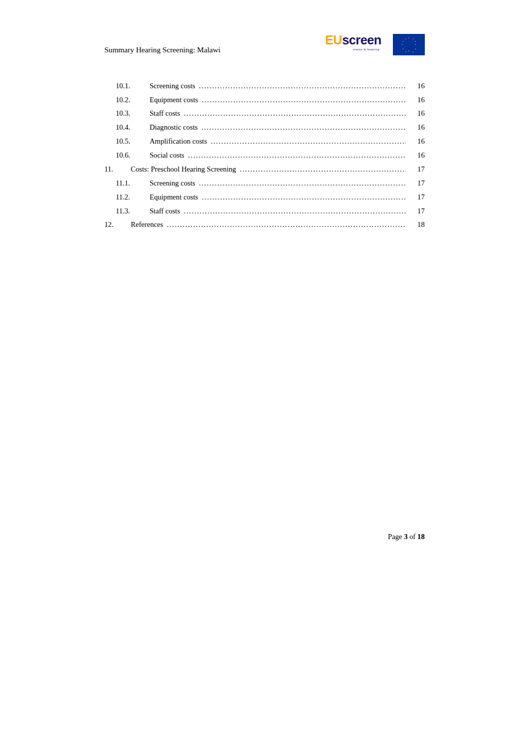EU screen
vision & hearing
★ ★ ★ ★ ★ ★ ★ ★ ★ ★ ★ ★
Summary Hearing Screening: Malawi
10.1. Screening costs .................................................................................................................. 16
10.2. Equipment costs ................................................................................................................ 16
10.3. Staff costs ......................................................................................................................... 16
10.4. Diagnostic costs ................................................................................................................ 16
10.5. Amplification costs .......................................................................................................... 16
10.6. Social costs ....................................................................................................................... 16
11. Costs: Preschool Hearing Screening ....................................................................................... 17
11.1. Screening costs .................................................................................................................. 17
11.2. Equipment costs ................................................................................................................ 17
11.3. Staff costs ......................................................................................................................... 17
12. References ......................................................................................................................... 18
Page 3 of 18